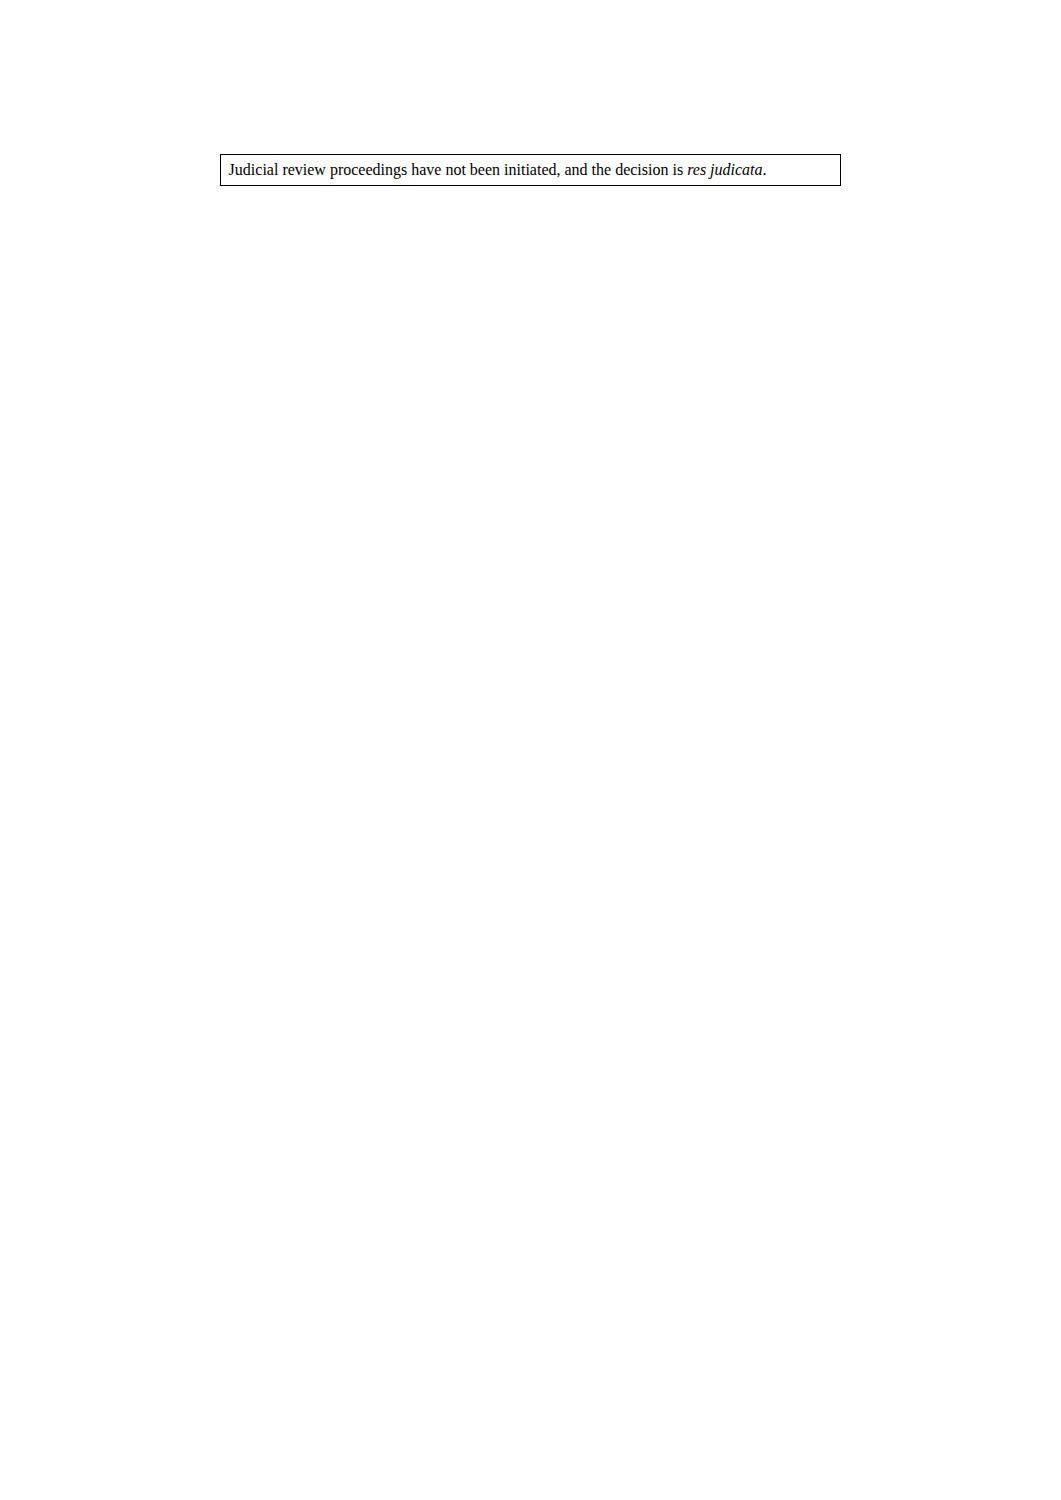Judicial review proceedings have not been initiated, and the decision is res judicata.